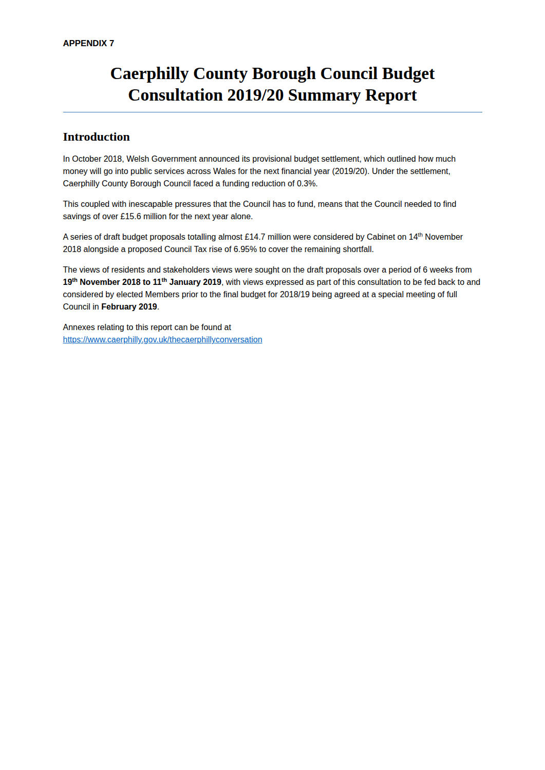APPENDIX 7
Caerphilly County Borough Council Budget Consultation 2019/20 Summary Report
Introduction
In October 2018, Welsh Government announced its provisional budget settlement, which outlined how much money will go into public services across Wales for the next financial year (2019/20). Under the settlement, Caerphilly County Borough Council faced a funding reduction of 0.3%.
This coupled with inescapable pressures that the Council has to fund, means that the Council needed to find savings of over £15.6 million for the next year alone.
A series of draft budget proposals totalling almost £14.7 million were considered by Cabinet on 14th November 2018 alongside a proposed Council Tax rise of 6.95% to cover the remaining shortfall.
The views of residents and stakeholders views were sought on the draft proposals over a period of 6 weeks from 19th November 2018 to 11th January 2019, with views expressed as part of this consultation to be fed back to and considered by elected Members prior to the final budget for 2018/19 being agreed at a special meeting of full Council in February 2019.
Annexes relating to this report can be found at
https://www.caerphilly.gov.uk/thecaerphillyconversation